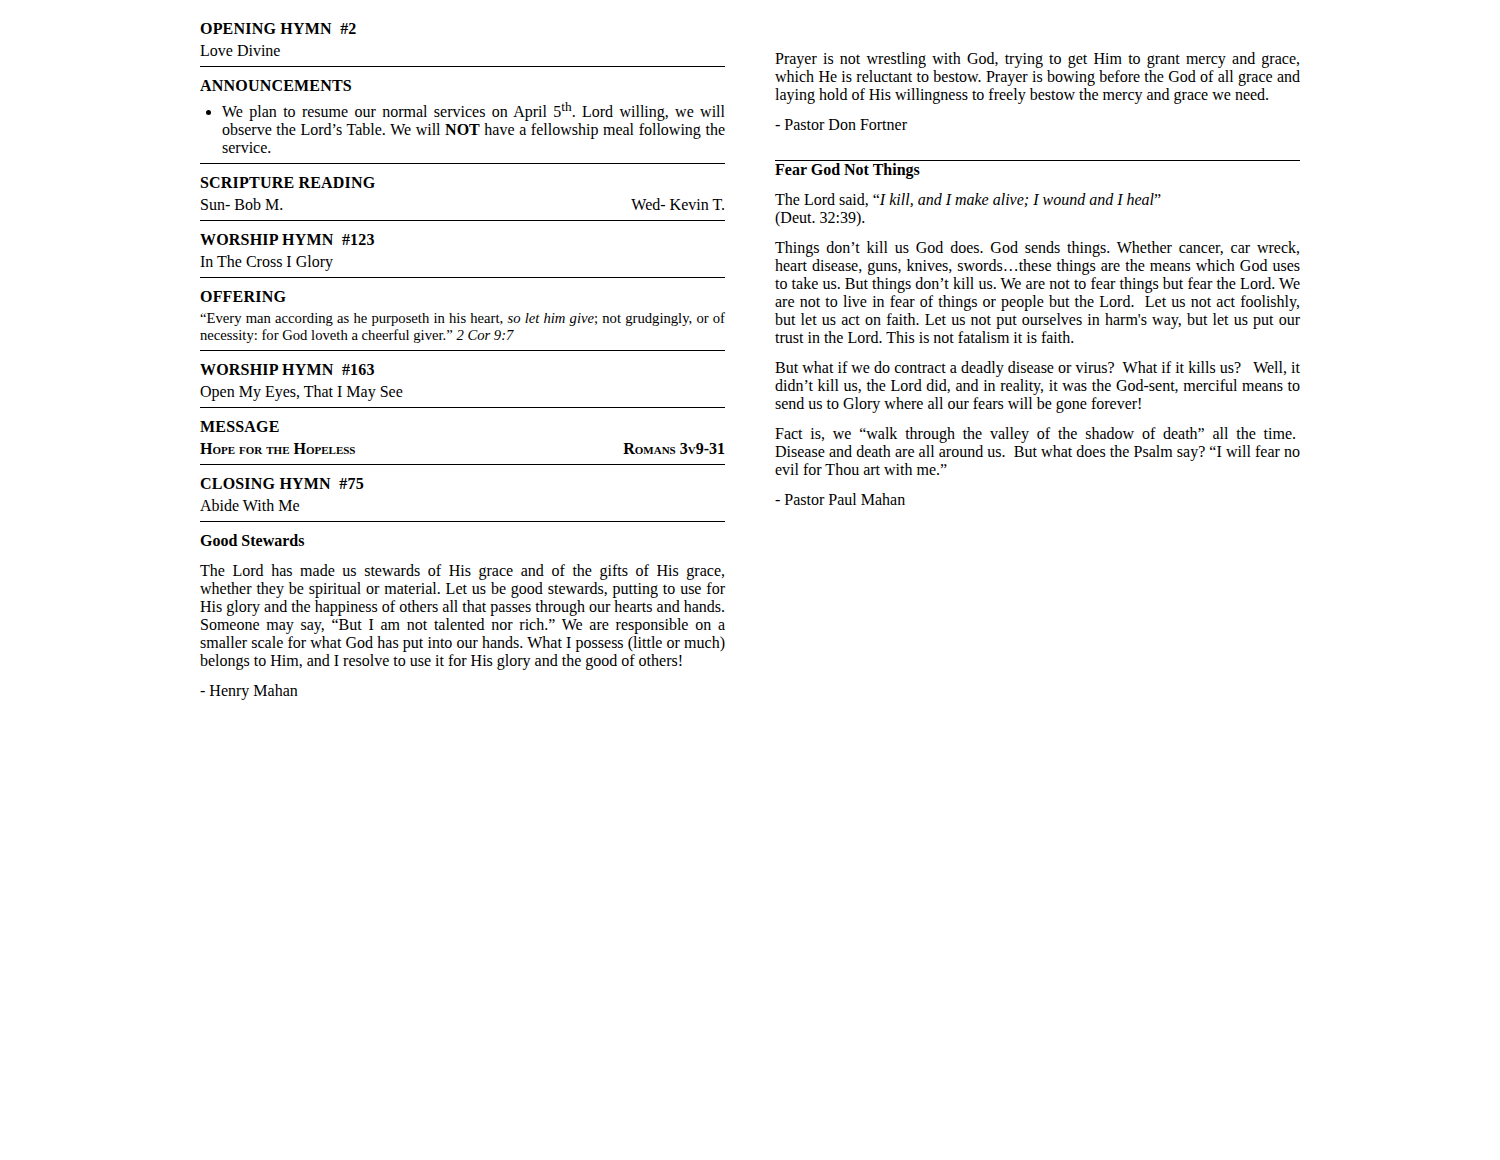Opening Hymn #2
Love Divine
Announcements
We plan to resume our normal services on April 5th. Lord willing, we will observe the Lord’s Table. We will NOT have a fellowship meal following the service.
Scripture Reading
Sun- Bob M. Wed- Kevin T.
Worship Hymn #123
In The Cross I Glory
Offering
“Every man according as he purposeth in his heart, so let him give; not grudgingly, or of necessity: for God loveth a cheerful giver.” 2 Cor 9:7
Worship Hymn #163
Open My Eyes, That I May See
Message
Hope for the Hopeless Romans 3v9-31
Closing Hymn #75
Abide With Me
Good Stewards
The Lord has made us stewards of His grace and of the gifts of His grace, whether they be spiritual or material. Let us be good stewards, putting to use for His glory and the happiness of others all that passes through our hearts and hands. Someone may say, “But I am not talented nor rich.” We are responsible on a smaller scale for what God has put into our hands. What I possess (little or much) belongs to Him, and I resolve to use it for His glory and the good of others!
- Henry Mahan
Prayer is not wrestling with God, trying to get Him to grant mercy and grace, which He is reluctant to bestow. Prayer is bowing before the God of all grace and laying hold of His willingness to freely bestow the mercy and grace we need.
- Pastor Don Fortner
Fear God Not Things
The Lord said, “I kill, and I make alive; I wound and I heal”
(Deut. 32:39).
Things don’t kill us God does. God sends things. Whether cancer, car wreck, heart disease, guns, knives, swords…these things are the means which God uses to take us. But things don’t kill us. We are not to fear things but fear the Lord. We are not to live in fear of things or people but the Lord. Let us not act foolishly, but let us act on faith. Let us not put ourselves in harm's way, but let us put our trust in the Lord. This is not fatalism it is faith.
But what if we do contract a deadly disease or virus? What if it kills us? Well, it didn’t kill us, the Lord did, and in reality, it was the God-sent, merciful means to send us to Glory where all our fears will be gone forever!
Fact is, we “walk through the valley of the shadow of death” all the time. Disease and death are all around us. But what does the Psalm say? “I will fear no evil for Thou art with me.”
- Pastor Paul Mahan